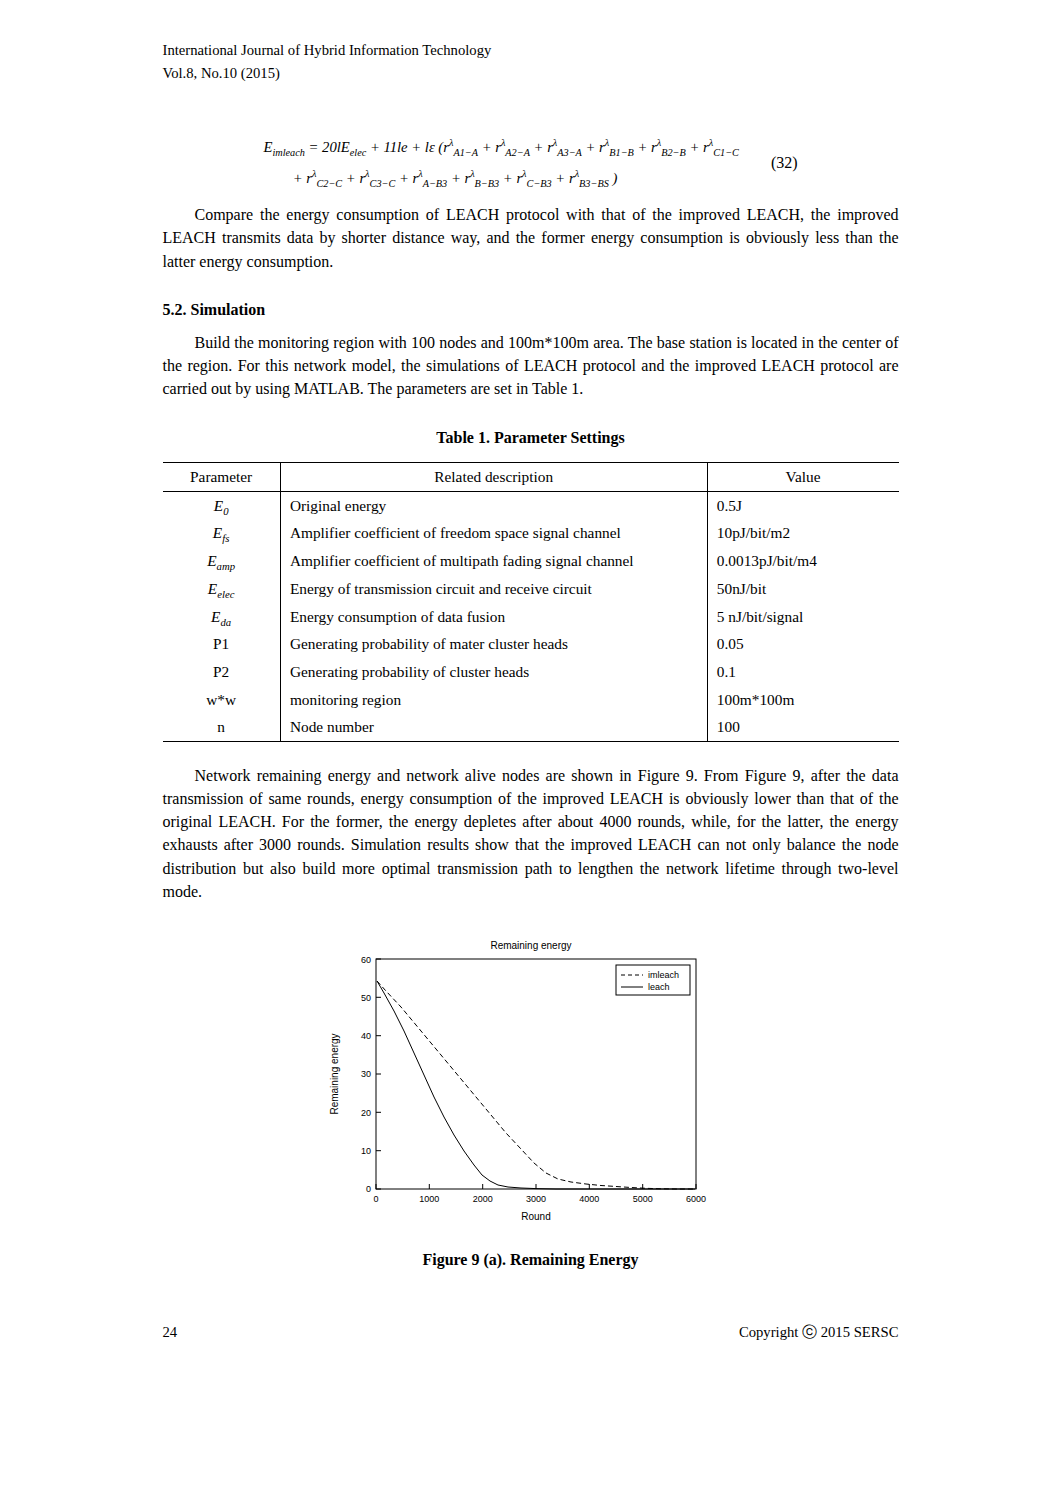International Journal of Hybrid Information Technology
Vol.8, No.10 (2015)
Eimleach = 20lEelec + 11le + lε (rλA1−A + rλA2−A + rλA3−A + rλB1−B + rλB2−B + rλC1−C
+ rλC2−C + rλC3−C + rλA−B3 + rλB−B3 + rλC−B3 + rλB3−BS )
(32)
Compare the energy consumption of LEACH protocol with that of the improved LEACH, the improved LEACH transmits data by shorter distance way, and the former energy consumption is obviously less than the latter energy consumption.
5.2. Simulation
Build the monitoring region with 100 nodes and 100m*100m area. The base station is located in the center of the region. For this network model, the simulations of LEACH protocol and the improved LEACH protocol are carried out by using MATLAB. The parameters are set in Table 1.
Table 1. Parameter Settings
| Parameter | Related description | Value |
| --- | --- | --- |
| E 0 | Original energy | 0.5J |
| E fs | Amplifier coefficient of freedom space signal channel | 10pJ/bit/m2 |
| E amp | Amplifier coefficient of multipath fading signal channel | 0.0013pJ/bit/m4 |
| E elec | Energy of transmission circuit and receive circuit | 50nJ/bit |
| E da | Energy consumption of data fusion | 5 nJ/bit/signal |
| P1 | Generating probability of mater cluster heads | 0.05 |
| P2 | Generating probability of cluster heads | 0.1 |
| w*w | monitoring region | 100m*100m |
| n | Node number | 100 |
Network remaining energy and network alive nodes are shown in Figure 9. From Figure 9, after the data transmission of same rounds, energy consumption of the improved LEACH is obviously lower than that of the original LEACH. For the former, the energy depletes after about 4000 rounds, while, for the latter, the energy exhausts after 3000 rounds. Simulation results show that the improved LEACH can not only balance the node distribution but also build more optimal transmission path to lengthen the network lifetime through two-level mode.
Remaining energy 0 10 20 30 40 50 60 0 1000 2000 3000 4000 5000 6000 Round Remaining energy imleach leach
Figure 9 (a). Remaining Energy
24 Copyright ⓒ 2015 SERSC